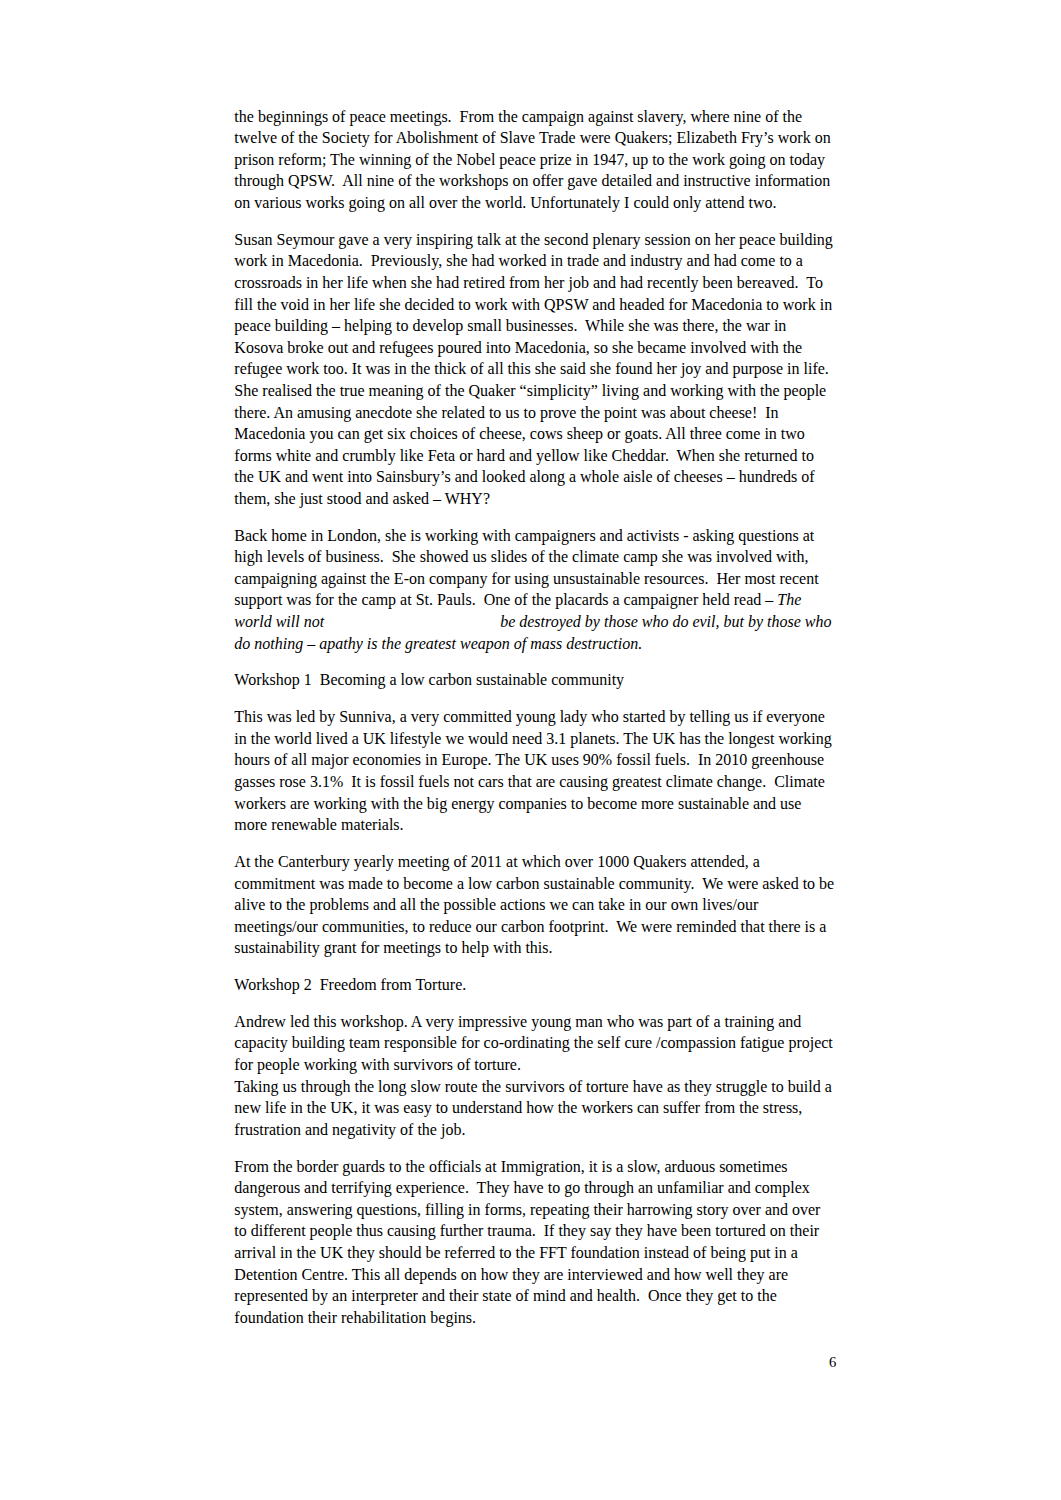the beginnings of peace meetings. From the campaign against slavery, where nine of the twelve of the Society for Abolishment of Slave Trade were Quakers; Elizabeth Fry’s work on prison reform; The winning of the Nobel peace prize in 1947, up to the work going on today through QPSW. All nine of the workshops on offer gave detailed and instructive information on various works going on all over the world. Unfortunately I could only attend two.
Susan Seymour gave a very inspiring talk at the second plenary session on her peace building work in Macedonia. Previously, she had worked in trade and industry and had come to a crossroads in her life when she had retired from her job and had recently been bereaved. To fill the void in her life she decided to work with QPSW and headed for Macedonia to work in peace building – helping to develop small businesses. While she was there, the war in Kosova broke out and refugees poured into Macedonia, so she became involved with the refugee work too. It was in the thick of all this she said she found her joy and purpose in life. She realised the true meaning of the Quaker “simplicity” living and working with the people there. An amusing anecdote she related to us to prove the point was about cheese! In Macedonia you can get six choices of cheese, cows sheep or goats. All three come in two forms white and crumbly like Feta or hard and yellow like Cheddar. When she returned to the UK and went into Sainsbury’s and looked along a whole aisle of cheeses – hundreds of them, she just stood and asked – WHY?
Back home in London, she is working with campaigners and activists - asking questions at high levels of business. She showed us slides of the climate camp she was involved with, campaigning against the E-on company for using unsustainable resources. Her most recent support was for the camp at St. Pauls. One of the placards a campaigner held read – The world will not be destroyed by those who do evil, but by those who do nothing – apathy is the greatest weapon of mass destruction.
Workshop 1 Becoming a low carbon sustainable community
This was led by Sunniva, a very committed young lady who started by telling us if everyone in the world lived a UK lifestyle we would need 3.1 planets. The UK has the longest working hours of all major economies in Europe. The UK uses 90% fossil fuels. In 2010 greenhouse gasses rose 3.1% It is fossil fuels not cars that are causing greatest climate change. Climate workers are working with the big energy companies to become more sustainable and use more renewable materials.
At the Canterbury yearly meeting of 2011 at which over 1000 Quakers attended, a commitment was made to become a low carbon sustainable community. We were asked to be alive to the problems and all the possible actions we can take in our own lives/our meetings/our communities, to reduce our carbon footprint. We were reminded that there is a sustainability grant for meetings to help with this.
Workshop 2 Freedom from Torture.
Andrew led this workshop. A very impressive young man who was part of a training and capacity building team responsible for co-ordinating the self cure /compassion fatigue project for people working with survivors of torture.
Taking us through the long slow route the survivors of torture have as they struggle to build a new life in the UK, it was easy to understand how the workers can suffer from the stress, frustration and negativity of the job.
From the border guards to the officials at Immigration, it is a slow, arduous sometimes dangerous and terrifying experience. They have to go through an unfamiliar and complex system, answering questions, filling in forms, repeating their harrowing story over and over to different people thus causing further trauma. If they say they have been tortured on their arrival in the UK they should be referred to the FFT foundation instead of being put in a Detention Centre. This all depends on how they are interviewed and how well they are represented by an interpreter and their state of mind and health. Once they get to the foundation their rehabilitation begins.
6